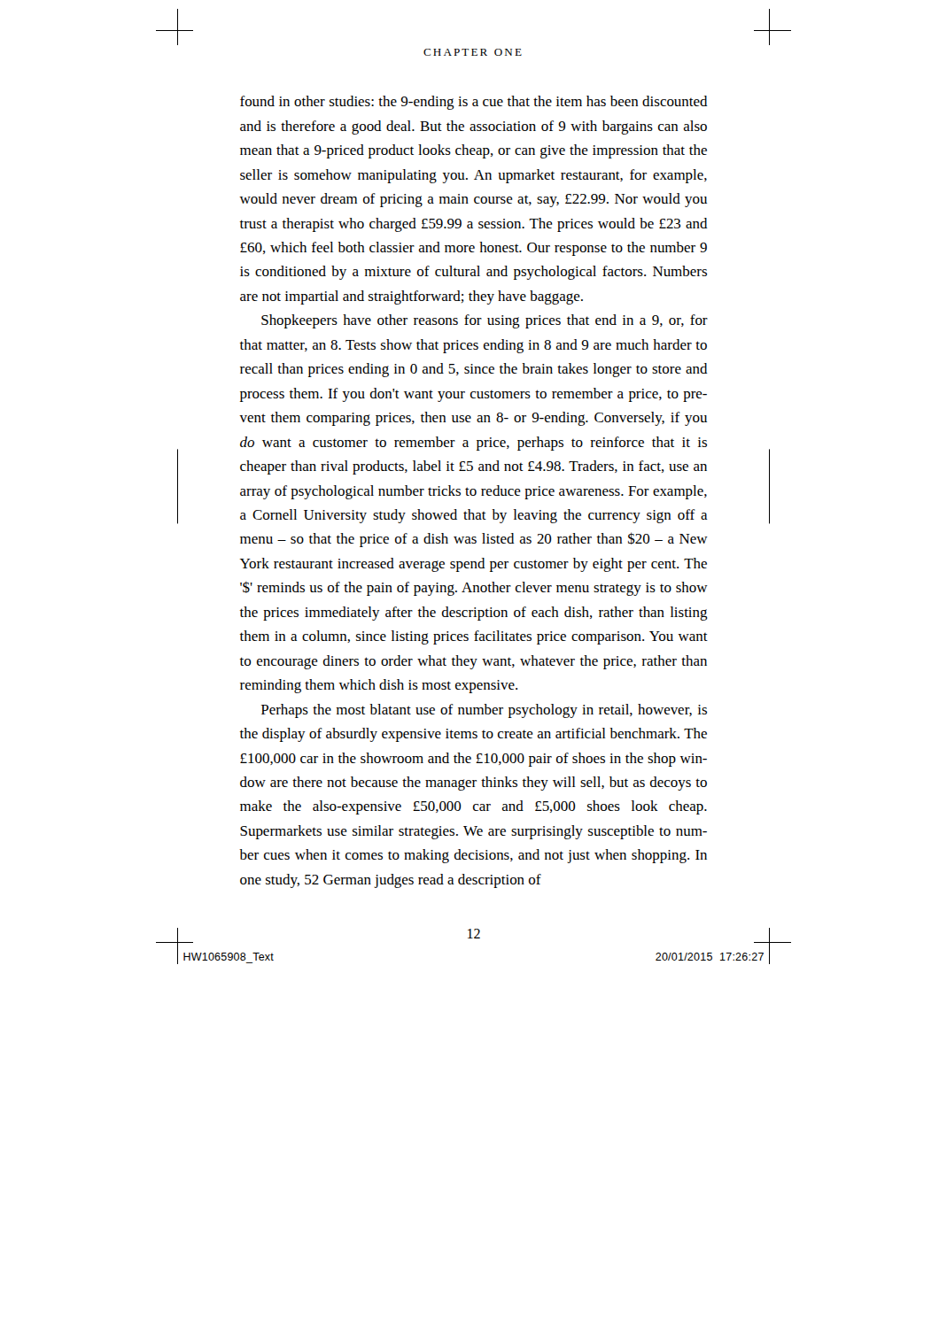Chapter One
found in other studies: the 9-ending is a cue that the item has been discounted and is therefore a good deal. But the association of 9 with bargains can also mean that a 9-priced product looks cheap, or can give the impression that the seller is somehow manipulating you. An upmarket restaurant, for example, would never dream of pricing a main course at, say, £22.99. Nor would you trust a therapist who charged £59.99 a session. The prices would be £23 and £60, which feel both classier and more honest. Our response to the number 9 is conditioned by a mixture of cultural and psychological factors. Numbers are not impartial and straightforward; they have baggage.
Shopkeepers have other reasons for using prices that end in a 9, or, for that matter, an 8. Tests show that prices ending in 8 and 9 are much harder to recall than prices ending in 0 and 5, since the brain takes longer to store and process them. If you don't want your customers to remember a price, to prevent them comparing prices, then use an 8- or 9-ending. Conversely, if you do want a customer to remember a price, perhaps to reinforce that it is cheaper than rival products, label it £5 and not £4.98. Traders, in fact, use an array of psychological number tricks to reduce price awareness. For example, a Cornell University study showed that by leaving the currency sign off a menu – so that the price of a dish was listed as 20 rather than $20 – a New York restaurant increased average spend per customer by eight per cent. The '$' reminds us of the pain of paying. Another clever menu strategy is to show the prices immediately after the description of each dish, rather than listing them in a column, since listing prices facilitates price comparison. You want to encourage diners to order what they want, whatever the price, rather than reminding them which dish is most expensive.
Perhaps the most blatant use of number psychology in retail, however, is the display of absurdly expensive items to create an artificial benchmark. The £100,000 car in the showroom and the £10,000 pair of shoes in the shop window are there not because the manager thinks they will sell, but as decoys to make the also-expensive £50,000 car and £5,000 shoes look cheap. Supermarkets use similar strategies. We are surprisingly susceptible to number cues when it comes to making decisions, and not just when shopping. In one study, 52 German judges read a description of
12
HW1065908_Text 20/01/2015 17:26:27